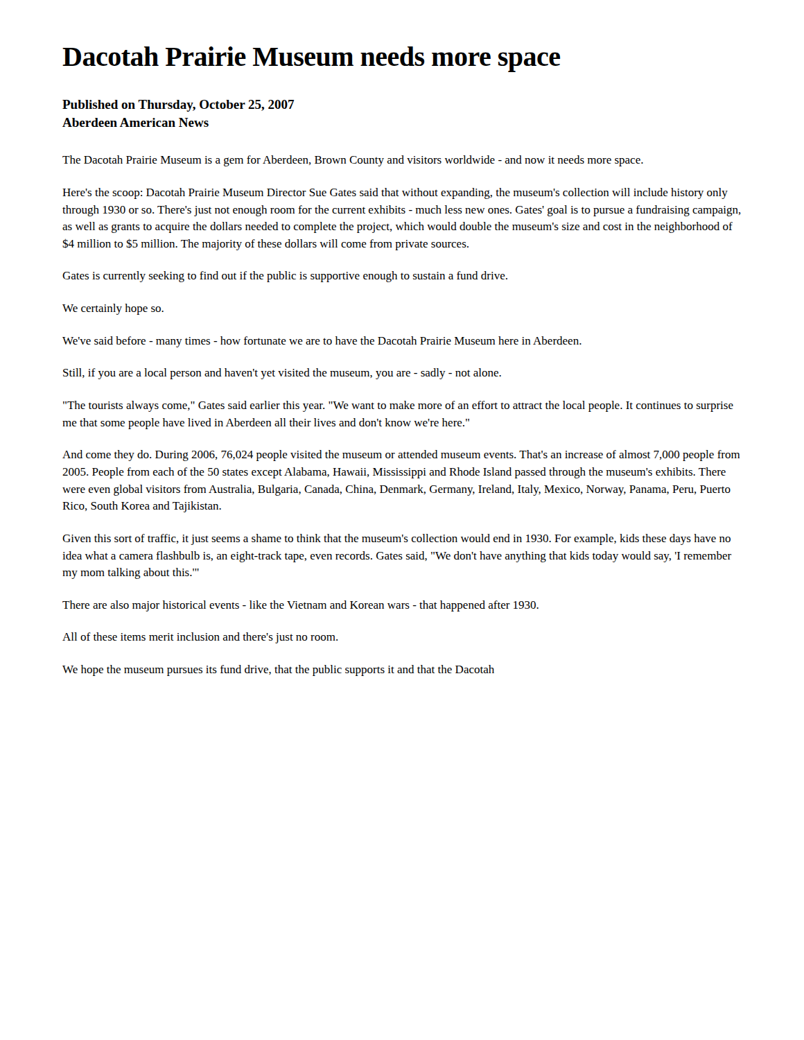Dacotah Prairie Museum needs more space
Published on Thursday, October 25, 2007
Aberdeen American News
The Dacotah Prairie Museum is a gem for Aberdeen, Brown County and visitors worldwide - and now it needs more space.
Here's the scoop: Dacotah Prairie Museum Director Sue Gates said that without expanding, the museum's collection will include history only through 1930 or so. There's just not enough room for the current exhibits - much less new ones. Gates' goal is to pursue a fundraising campaign, as well as grants to acquire the dollars needed to complete the project, which would double the museum's size and cost in the neighborhood of $4 million to $5 million. The majority of these dollars will come from private sources.
Gates is currently seeking to find out if the public is supportive enough to sustain a fund drive.
We certainly hope so.
We've said before - many times - how fortunate we are to have the Dacotah Prairie Museum here in Aberdeen.
Still, if you are a local person and haven't yet visited the museum, you are - sadly - not alone.
"The tourists always come," Gates said earlier this year. "We want to make more of an effort to attract the local people. It continues to surprise me that some people have lived in Aberdeen all their lives and don't know we're here."
And come they do. During 2006, 76,024 people visited the museum or attended museum events. That's an increase of almost 7,000 people from 2005. People from each of the 50 states except Alabama, Hawaii, Mississippi and Rhode Island passed through the museum's exhibits. There were even global visitors from Australia, Bulgaria, Canada, China, Denmark, Germany, Ireland, Italy, Mexico, Norway, Panama, Peru, Puerto Rico, South Korea and Tajikistan.
Given this sort of traffic, it just seems a shame to think that the museum's collection would end in 1930. For example, kids these days have no idea what a camera flashbulb is, an eight-track tape, even records. Gates said, "We don't have anything that kids today would say, 'I remember my mom talking about this.'"
There are also major historical events - like the Vietnam and Korean wars - that happened after 1930.
All of these items merit inclusion and there's just no room.
We hope the museum pursues its fund drive, that the public supports it and that the Dacotah